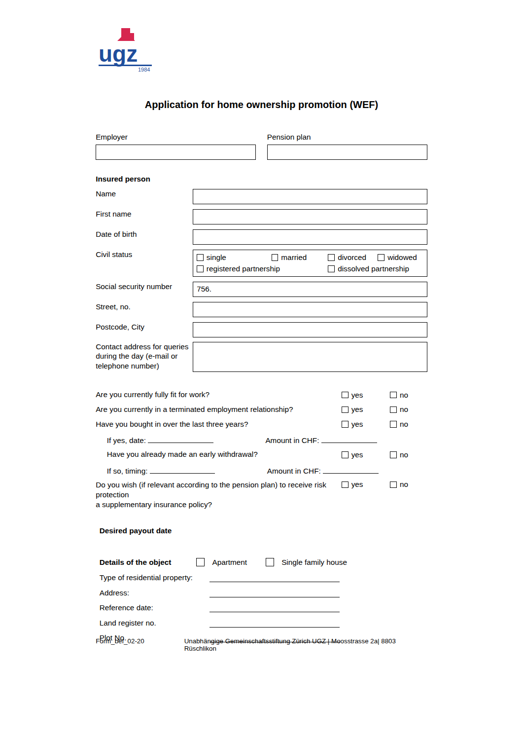ugz 1984
Application for home ownership promotion (WEF)
Employer
Pension plan
Insured person
| Name | |
| First name | |
| Date of birth | |
| Civil status | single married divorced widowed registered partnership dissolved partnership |
| Social security number | 756. |
| Street, no. | |
| Postcode, City | |
| Contact address for queries during the day (e-mail or telephone number) | |
Are you currently fully fit for work?
yes
no
Are you currently in a terminated employment relationship?
yes
no
Have you bought in over the last three years?
yes
no
If yes, date: Amount in CHF:
Have you already made an early withdrawal?
yes
no
If so, timing: Amount in CHF:
Do you wish (if relevant according to the pension plan) to receive risk protection
a supplementary insurance policy?
yes
no
Desired payout date
Details of the object
Apartment
Single family house
| Type of residential property: | |
| Address: | |
| Reference date: | |
| Land register no. | |
| Plot No. | |
Form_bef_02-20
Unabhängige Gemeinschaftsstiftung Zürich UGZ | Moosstrasse 2a| 8803 Rüschlikon